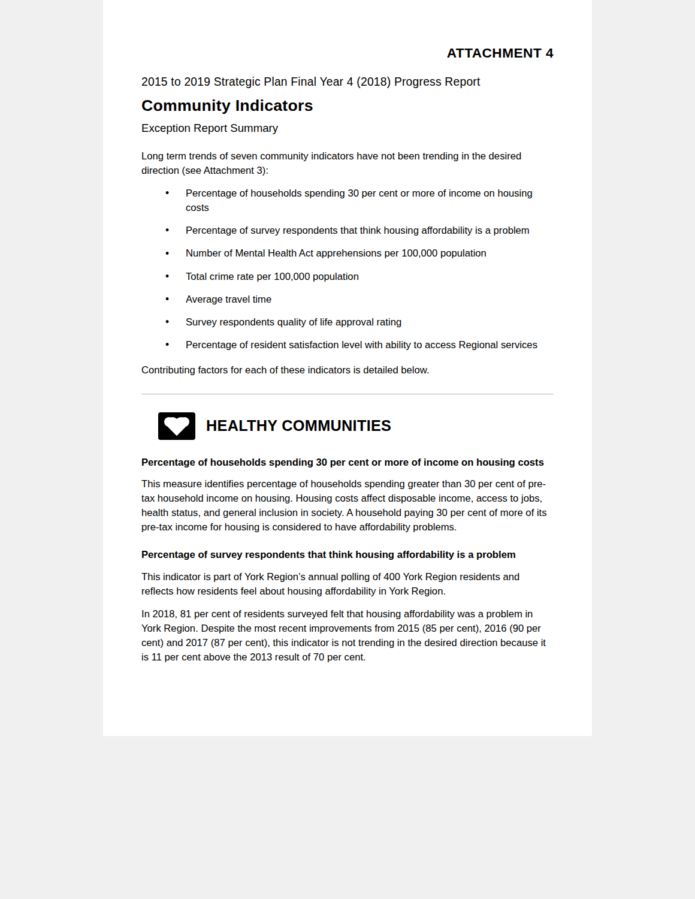ATTACHMENT 4
2015 to 2019 Strategic Plan Final Year 4 (2018) Progress Report
Community Indicators
Exception Report Summary
Long term trends of seven community indicators have not been trending in the desired direction (see Attachment 3):
Percentage of households spending 30 per cent or more of income on housing costs
Percentage of survey respondents that think housing affordability is a problem
Number of Mental Health Act apprehensions per 100,000 population
Total crime rate per 100,000 population
Average travel time
Survey respondents quality of life approval rating
Percentage of resident satisfaction level with ability to access Regional services
Contributing factors for each of these indicators is detailed below.
HEALTHY COMMUNITIES
Percentage of households spending 30 per cent or more of income on housing costs
This measure identifies percentage of households spending greater than 30 per cent of pre-tax household income on housing. Housing costs affect disposable income, access to jobs, health status, and general inclusion in society. A household paying 30 per cent of more of its pre-tax income for housing is considered to have affordability problems.
Percentage of survey respondents that think housing affordability is a problem
This indicator is part of York Region’s annual polling of 400 York Region residents and reflects how residents feel about housing affordability in York Region.
In 2018, 81 per cent of residents surveyed felt that housing affordability was a problem in York Region. Despite the most recent improvements from 2015 (85 per cent), 2016 (90 per cent) and 2017 (87 per cent), this indicator is not trending in the desired direction because it is 11 per cent above the 2013 result of 70 per cent.